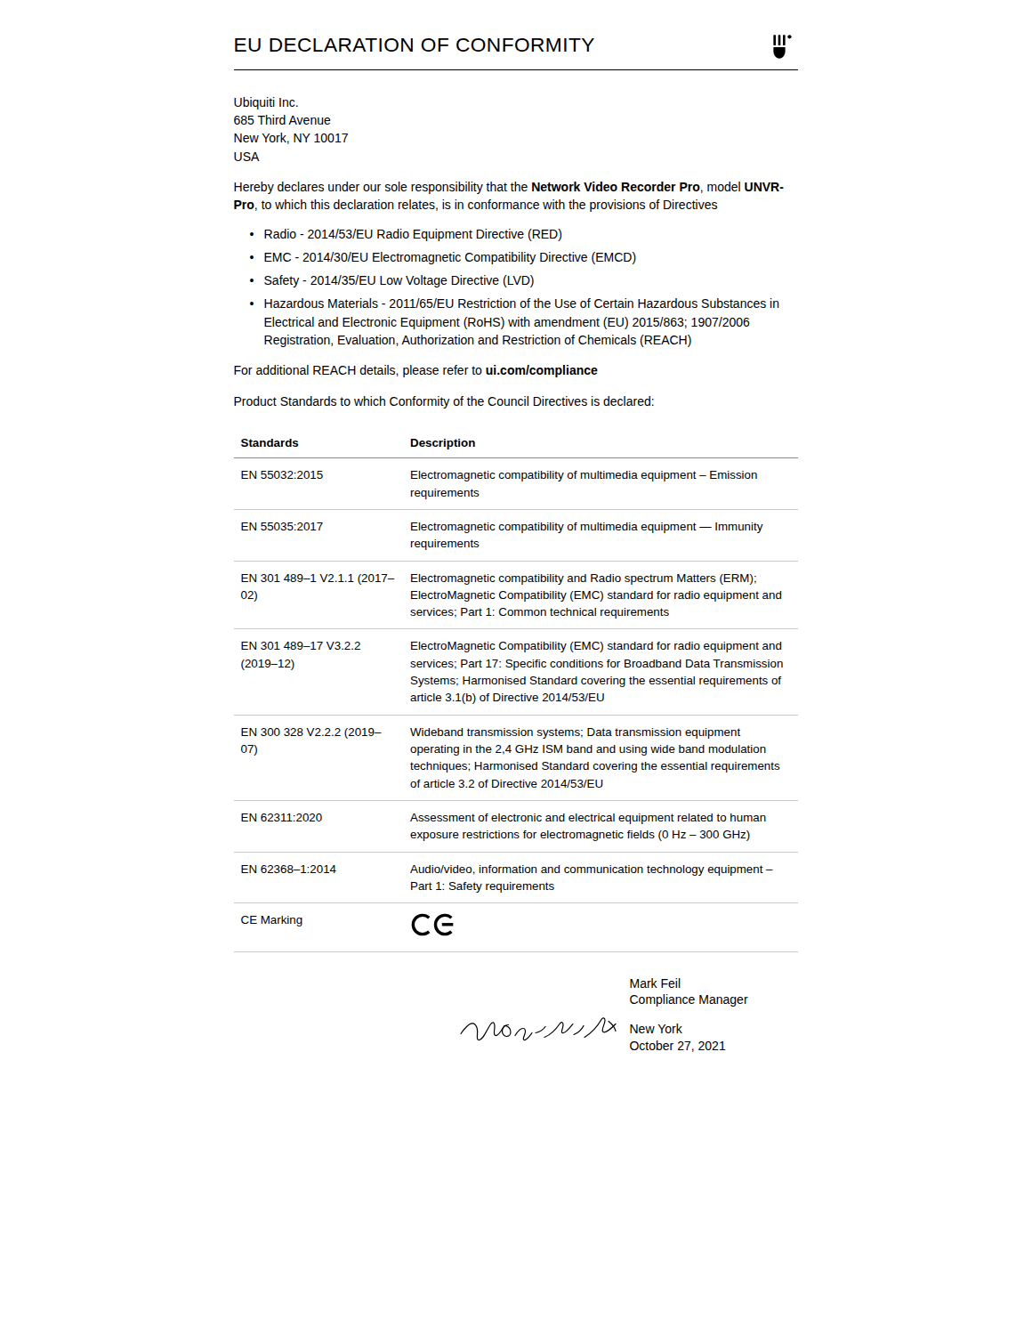EU DECLARATION OF CONFORMITY
Ubiquiti Inc.
685 Third Avenue
New York, NY 10017
USA
Hereby declares under our sole responsibility that the Network Video Recorder Pro, model UNVR-Pro, to which this declaration relates, is in conformance with the provisions of Directives
Radio - 2014/53/EU Radio Equipment Directive (RED)
EMC - 2014/30/EU Electromagnetic Compatibility Directive (EMCD)
Safety - 2014/35/EU Low Voltage Directive (LVD)
Hazardous Materials - 2011/65/EU Restriction of the Use of Certain Hazardous Substances in Electrical and Electronic Equipment (RoHS) with amendment (EU) 2015/863; 1907/2006 Registration, Evaluation, Authorization and Restriction of Chemicals (REACH)
For additional REACH details, please refer to ui.com/compliance
Product Standards to which Conformity of the Council Directives is declared:
Product standards and descriptions
| Standards | Description |
| --- | --- |
| EN 55032:2015 | Electromagnetic compatibility of multimedia equipment – Emission requirements |
| EN 55035:2017 | Electromagnetic compatibility of multimedia equipment — Immunity requirements |
| EN 301 489–1 V2.1.1 (2017–02) | Electromagnetic compatibility and Radio spectrum Matters (ERM); ElectroMagnetic Compatibility (EMC) standard for radio equipment and services; Part 1: Common technical requirements |
| EN 301 489–17 V3.2.2 (2019–12) | ElectroMagnetic Compatibility (EMC) standard for radio equipment and services; Part 17: Specific conditions for Broadband Data Transmission Systems; Harmonised Standard covering the essential requirements of article 3.1(b) of Directive 2014/53/EU |
| EN 300 328 V2.2.2 (2019–07) | Wideband transmission systems; Data transmission equipment operating in the 2,4 GHz ISM band and using wide band modulation techniques; Harmonised Standard covering the essential requirements of article 3.2 of Directive 2014/53/EU |
| EN 62311:2020 | Assessment of electronic and electrical equipment related to human exposure restrictions for electromagnetic fields (0 Hz – 300 GHz) |
| EN 62368–1:2014 | Audio/video, information and communication technology equipment – Part 1: Safety requirements |
| CE Marking | |
Mark Feil
Compliance Manager
New York
October 27, 2021